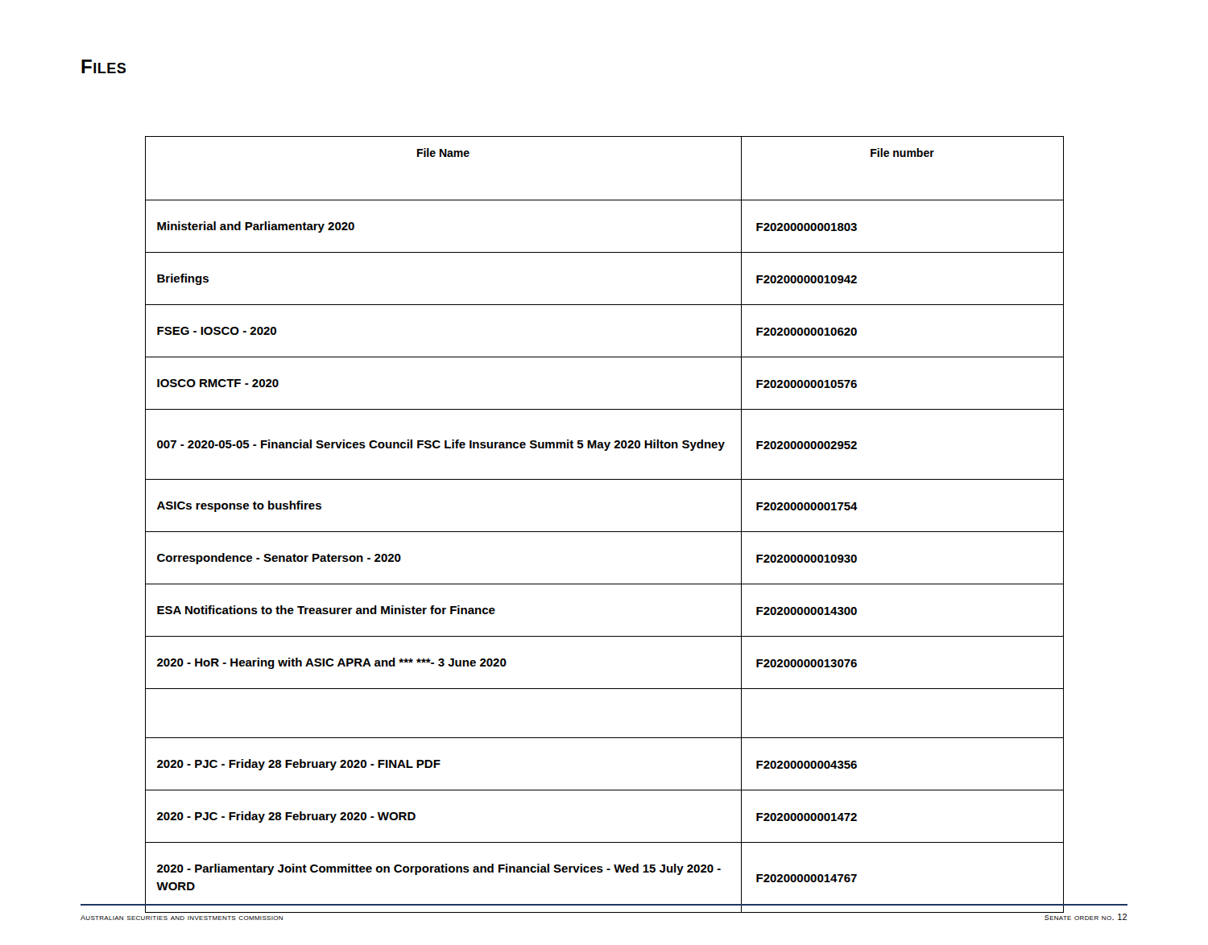Files
| File Name | File number |
| --- | --- |
| Ministerial and Parliamentary 2020 | F20200000001803 |
| Briefings | F20200000010942 |
| FSEG - IOSCO - 2020 | F20200000010620 |
| IOSCO RMCTF - 2020 | F20200000010576 |
| 007 - 2020-05-05 - Financial Services Council FSC Life Insurance Summit 5 May 2020 Hilton Sydney | F20200000002952 |
| ASICs response to bushfires | F20200000001754 |
| Correspondence - Senator Paterson - 2020 | F20200000010930 |
| ESA Notifications to the Treasurer and Minister for Finance | F20200000014300 |
| 2020 - HoR - Hearing with ASIC APRA and *** ***- 3 June 2020 | F20200000013076 |
| 2020 - PJC - Friday 28 February 2020 - FINAL PDF | F20200000004356 |
| 2020 - PJC - Friday 28 February 2020 - WORD | F20200000001472 |
| 2020 - Parliamentary Joint Committee on Corporations and Financial Services - Wed 15 July 2020 - WORD | F20200000014767 |
Australian Securities and Investments Commission Senate Order No. 12